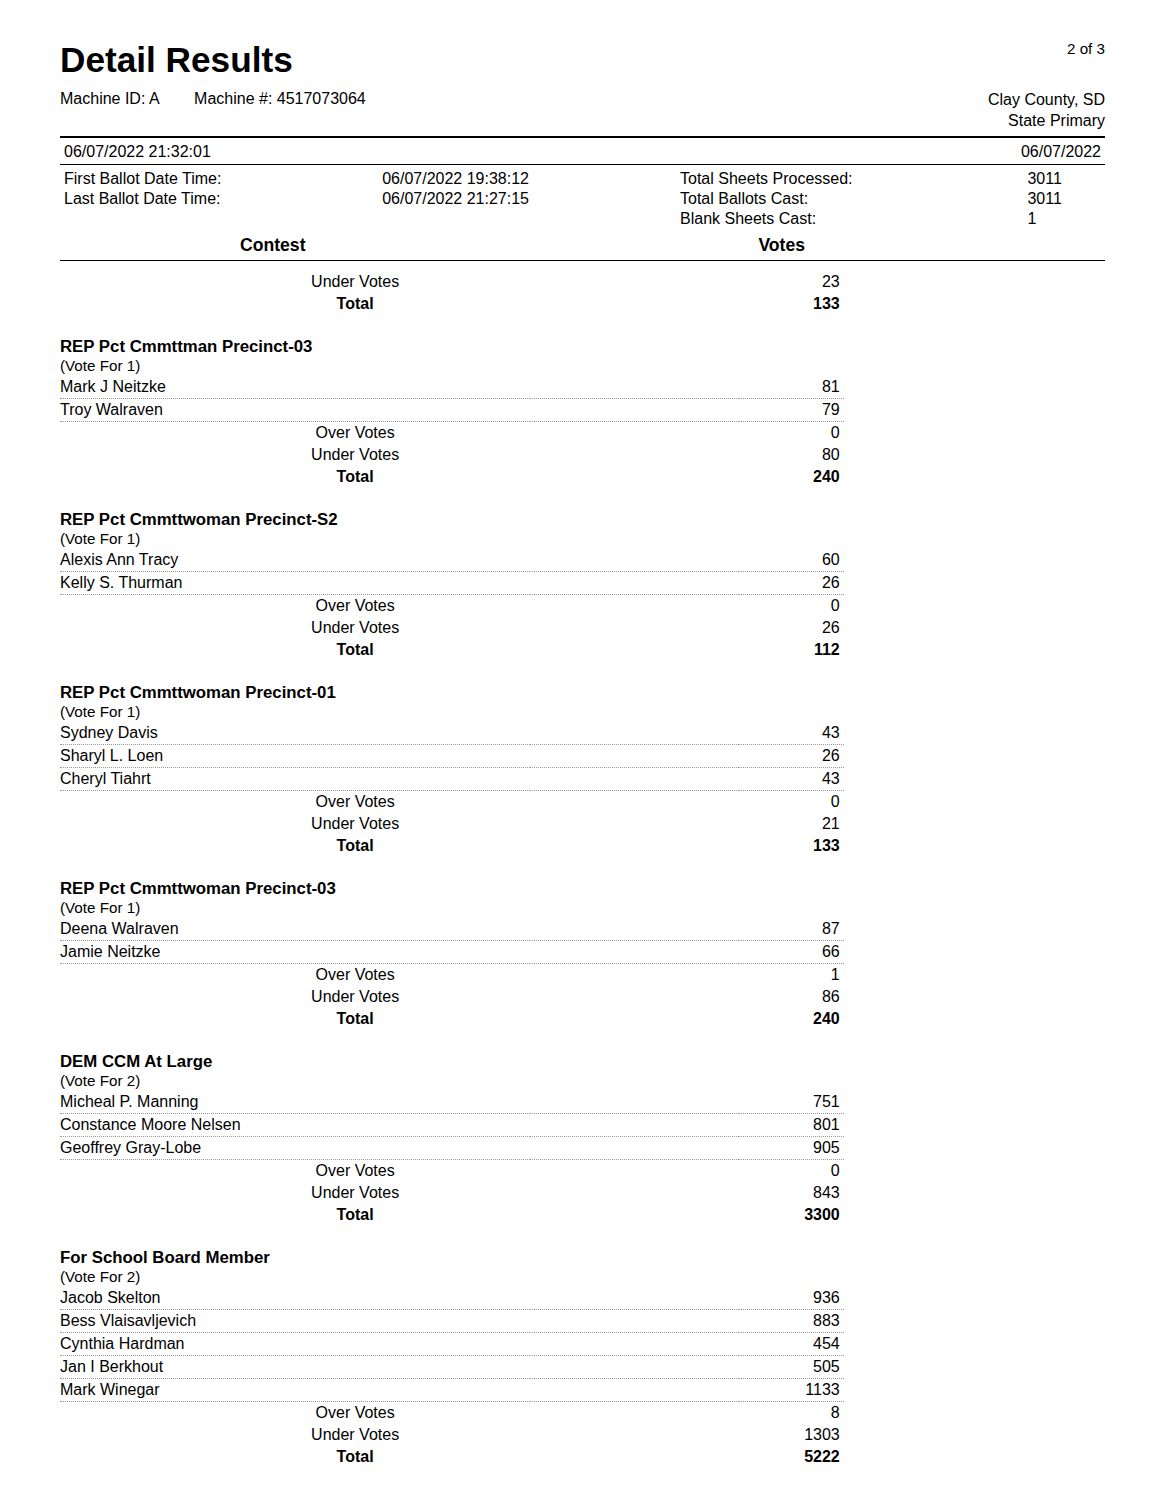Detail Results
2 of 3
Machine ID: A Machine #: 4517073064
Clay County, SD
State Primary
| 06/07/2022 21:32:01 | | | | 06/07/2022 |
| First Ballot Date Time: | 06/07/2022 19:38:12 | Total Sheets Processed: | 3011 |
| Last Ballot Date Time: | 06/07/2022 21:27:15 | Total Ballots Cast: | 3011 |
| | | Blank Sheets Cast: | 1 |
Contest Votes
| Under Votes | | 23 | |
| Total | | 133 | |
REP Pct Cmmttman Precinct-03
(Vote For 1)
| Mark J Neitzke | | 81 | |
| Troy Walraven | | 79 | |
| Over Votes | | 0 | |
| Under Votes | | 80 | |
| Total | | 240 | |
REP Pct Cmmttwoman Precinct-S2
(Vote For 1)
| Alexis Ann Tracy | | 60 | |
| Kelly S. Thurman | | 26 | |
| Over Votes | | 0 | |
| Under Votes | | 26 | |
| Total | | 112 | |
REP Pct Cmmttwoman Precinct-01
(Vote For 1)
| Sydney Davis | | 43 | |
| Sharyl L. Loen | | 26 | |
| Cheryl Tiahrt | | 43 | |
| Over Votes | | 0 | |
| Under Votes | | 21 | |
| Total | | 133 | |
REP Pct Cmmttwoman Precinct-03
(Vote For 1)
| Deena Walraven | | 87 | |
| Jamie Neitzke | | 66 | |
| Over Votes | | 1 | |
| Under Votes | | 86 | |
| Total | | 240 | |
DEM CCM At Large
(Vote For 2)
| Micheal P. Manning | | 751 | |
| Constance Moore Nelsen | | 801 | |
| Geoffrey Gray-Lobe | | 905 | |
| Over Votes | | 0 | |
| Under Votes | | 843 | |
| Total | | 3300 | |
For School Board Member
(Vote For 2)
| Jacob Skelton | | 936 | |
| Bess Vlaisavljevich | | 883 | |
| Cynthia Hardman | | 454 | |
| Jan I Berkhout | | 505 | |
| Mark Winegar | | 1133 | |
| Over Votes | | 8 | |
| Under Votes | | 1303 | |
| Total | | 5222 | |